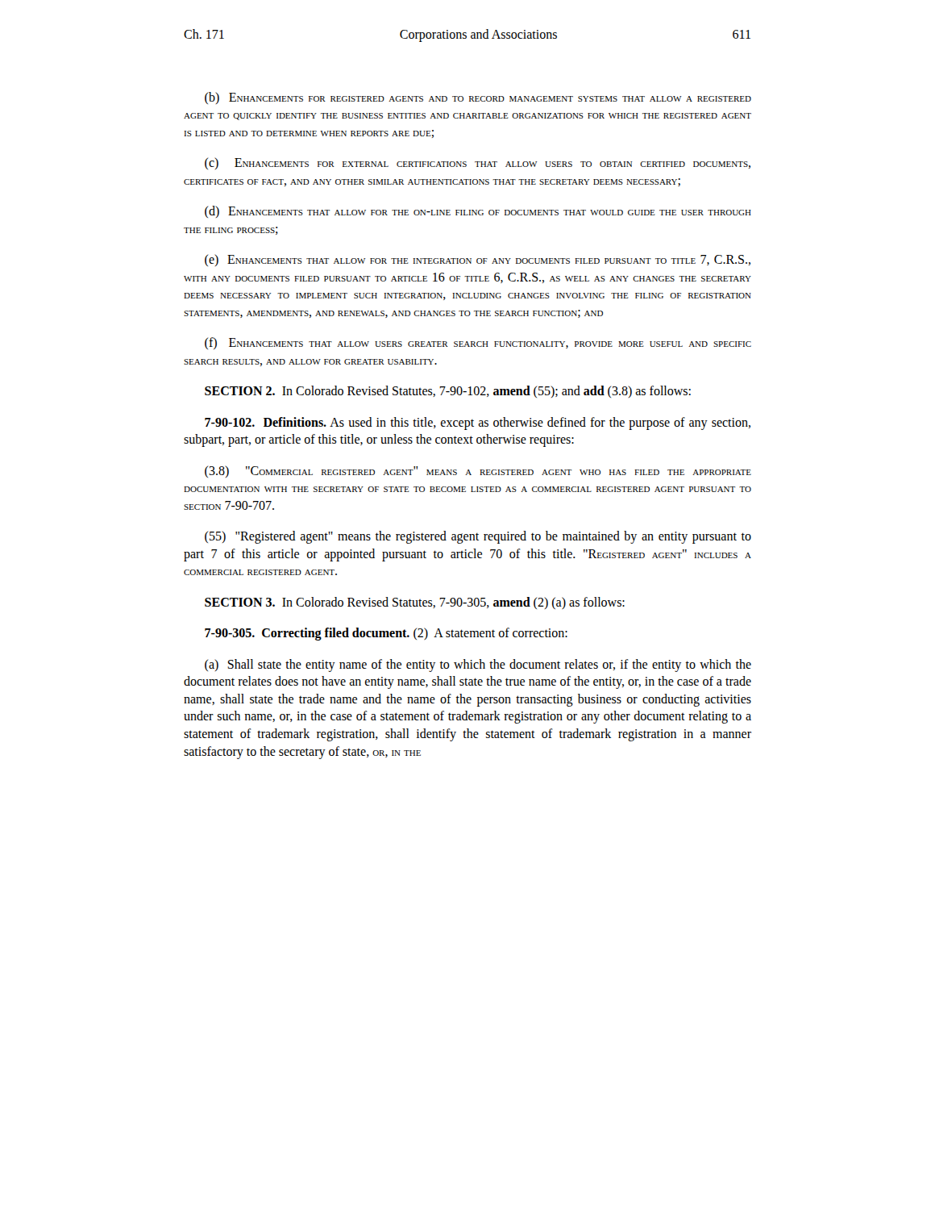Ch. 171
Corporations and Associations
611
(b) Enhancements for registered agents and to record management systems that allow a registered agent to quickly identify the business entities and charitable organizations for which the registered agent is listed and to determine when reports are due;
(c) Enhancements for external certifications that allow users to obtain certified documents, certificates of fact, and any other similar authentications that the secretary deems necessary;
(d) Enhancements that allow for the on-line filing of documents that would guide the user through the filing process;
(e) Enhancements that allow for the integration of any documents filed pursuant to title 7, C.R.S., with any documents filed pursuant to article 16 of title 6, C.R.S., as well as any changes the secretary deems necessary to implement such integration, including changes involving the filing of registration statements, amendments, and renewals, and changes to the search function; and
(f) Enhancements that allow users greater search functionality, provide more useful and specific search results, and allow for greater usability.
SECTION 2. In Colorado Revised Statutes, 7-90-102, amend (55); and add (3.8) as follows:
7-90-102. Definitions. As used in this title, except as otherwise defined for the purpose of any section, subpart, part, or article of this title, or unless the context otherwise requires:
(3.8) "Commercial registered agent" means a registered agent who has filed the appropriate documentation with the secretary of state to become listed as a commercial registered agent pursuant to section 7-90-707.
(55) "Registered agent" means the registered agent required to be maintained by an entity pursuant to part 7 of this article or appointed pursuant to article 70 of this title. "Registered agent" includes a commercial registered agent.
SECTION 3. In Colorado Revised Statutes, 7-90-305, amend (2) (a) as follows:
7-90-305. Correcting filed document. (2) A statement of correction:
(a) Shall state the entity name of the entity to which the document relates or, if the entity to which the document relates does not have an entity name, shall state the true name of the entity, or, in the case of a trade name, shall state the trade name and the name of the person transacting business or conducting activities under such name, or, in the case of a statement of trademark registration or any other document relating to a statement of trademark registration, shall identify the statement of trademark registration in a manner satisfactory to the secretary of state, or, in the